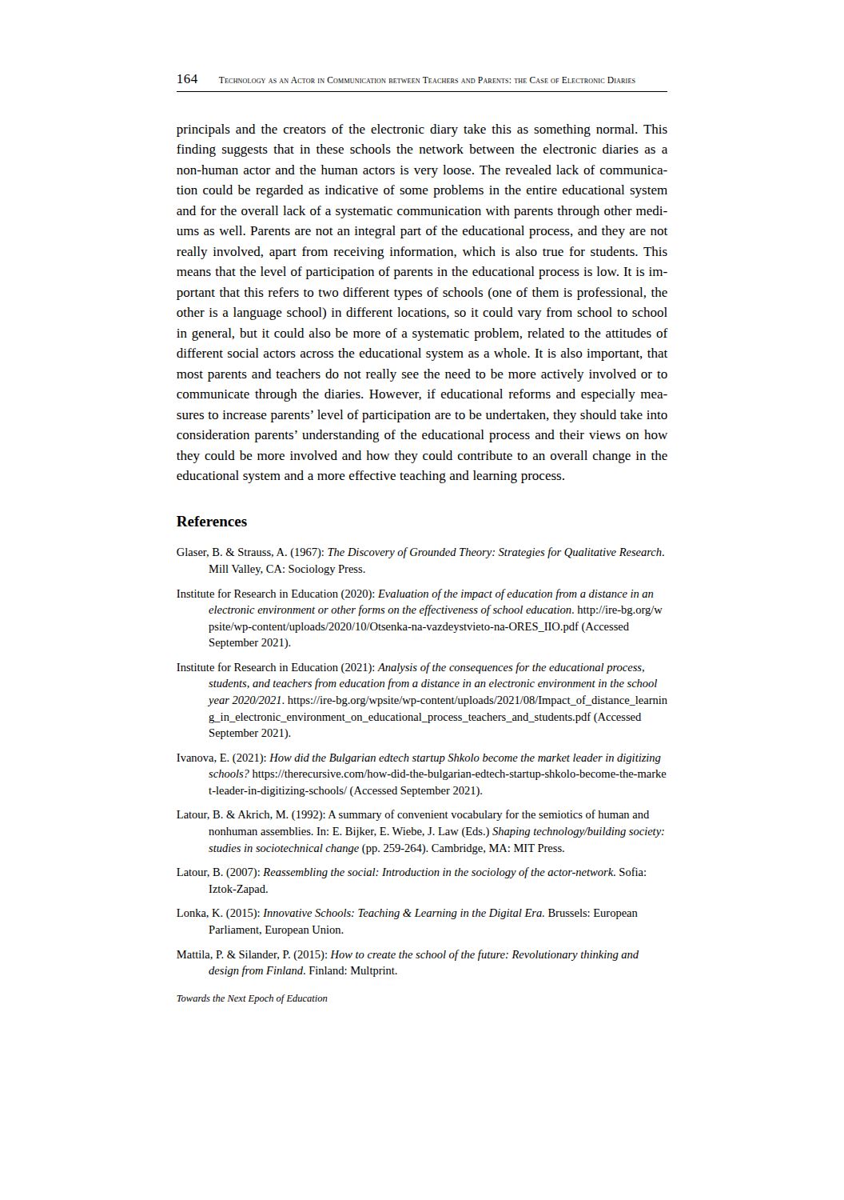164 Technology as an Actor in Communication between Teachers and Parents: the Case of Electronic Diaries
principals and the creators of the electronic diary take this as something normal. This finding suggests that in these schools the network between the electronic diaries as a non-human actor and the human actors is very loose. The revealed lack of communication could be regarded as indicative of some problems in the entire educational system and for the overall lack of a systematic communication with parents through other mediums as well. Parents are not an integral part of the educational process, and they are not really involved, apart from receiving information, which is also true for students. This means that the level of participation of parents in the educational process is low. It is important that this refers to two different types of schools (one of them is professional, the other is a language school) in different locations, so it could vary from school to school in general, but it could also be more of a systematic problem, related to the attitudes of different social actors across the educational system as a whole. It is also important, that most parents and teachers do not really see the need to be more actively involved or to communicate through the diaries. However, if educational reforms and especially measures to increase parents’ level of participation are to be undertaken, they should take into consideration parents’ understanding of the educational process and their views on how they could be more involved and how they could contribute to an overall change in the educational system and a more effective teaching and learning process.
References
Glaser, B. & Strauss, A. (1967): The Discovery of Grounded Theory: Strategies for Qualitative Research. Mill Valley, CA: Sociology Press.
Institute for Research in Education (2020): Evaluation of the impact of education from a distance in an electronic environment or other forms on the effectiveness of school education. http://ire-bg.org/wpsite/wp-content/uploads/2020/10/Otsenka-na-vazdeystvieto-na-ORES_IIO.pdf (Accessed September 2021).
Institute for Research in Education (2021): Analysis of the consequences for the educational process, students, and teachers from education from a distance in an electronic environment in the school year 2020/2021. https://ire-bg.org/wpsite/wp-content/uploads/2021/08/Impact_of_distance_learning_in_electronic_environment_on_educational_process_teachers_and_students.pdf (Accessed September 2021).
Ivanova, E. (2021): How did the Bulgarian edtech startup Shkolo become the market leader in digitizing schools? https://therecursive.com/how-did-the-bulgarian-edtech-startup-shkolo-become-the-market-leader-in-digitizing-schools/ (Accessed September 2021).
Latour, B. & Akrich, M. (1992): A summary of convenient vocabulary for the semiotics of human and nonhuman assemblies. In: E. Bijker, E. Wiebe, J. Law (Eds.) Shaping technology/building society: studies in sociotechnical change (pp. 259-264). Cambridge, MA: MIT Press.
Latour, B. (2007): Reassembling the social: Introduction in the sociology of the actor-network. Sofia: Iztok-Zapad.
Lonka, K. (2015): Innovative Schools: Teaching & Learning in the Digital Era. Brussels: European Parliament, European Union.
Mattila, P. & Silander, P. (2015): How to create the school of the future: Revolutionary thinking and design from Finland. Finland: Multprint.
Towards the Next Epoch of Education